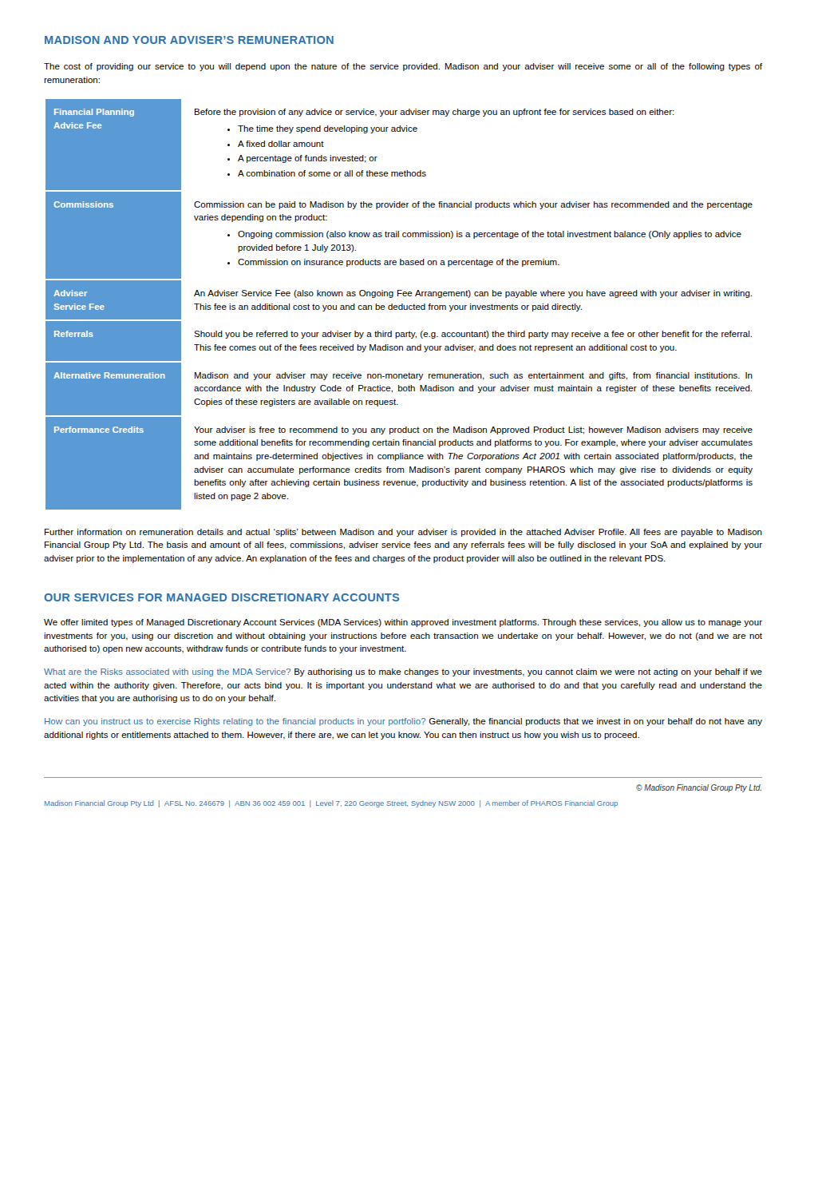Madison and Your Adviser’s Remuneration
The cost of providing our service to you will depend upon the nature of the service provided. Madison and your adviser will receive some or all of the following types of remuneration:
| Financial Planning Advice Fee | Before the provision of any advice or service, your adviser may charge you an upfront fee for services based on either: The time they spend developing your advice A fixed dollar amount A percentage of funds invested; or A combination of some or all of these methods |
| Commissions | Commission can be paid to Madison by the provider of the financial products which your adviser has recommended and the percentage varies depending on the product: Ongoing commission (also know as trail commission) is a percentage of the total investment balance (Only applies to advice provided before 1 July 2013). Commission on insurance products are based on a percentage of the premium. |
| Adviser Service Fee | An Adviser Service Fee (also known as Ongoing Fee Arrangement) can be payable where you have agreed with your adviser in writing. This fee is an additional cost to you and can be deducted from your investments or paid directly. |
| Referrals | Should you be referred to your adviser by a third party, (e.g. accountant) the third party may receive a fee or other benefit for the referral. This fee comes out of the fees received by Madison and your adviser, and does not represent an additional cost to you. |
| Alternative Remuneration | Madison and your adviser may receive non-monetary remuneration, such as entertainment and gifts, from financial institutions. In accordance with the Industry Code of Practice, both Madison and your adviser must maintain a register of these benefits received. Copies of these registers are available on request. |
| Performance Credits | Your adviser is free to recommend to you any product on the Madison Approved Product List; however Madison advisers may receive some additional benefits for recommending certain financial products and platforms to you. For example, where your adviser accumulates and maintains pre-determined objectives in compliance with The Corporations Act 2001 with certain associated platform/products, the adviser can accumulate performance credits from Madison’s parent company PHAROS which may give rise to dividends or equity benefits only after achieving certain business revenue, productivity and business retention. A list of the associated products/platforms is listed on page 2 above. |
Further information on remuneration details and actual ‘splits’ between Madison and your adviser is provided in the attached Adviser Profile. All fees are payable to Madison Financial Group Pty Ltd. The basis and amount of all fees, commissions, adviser service fees and any referrals fees will be fully disclosed in your SoA and explained by your adviser prior to the implementation of any advice. An explanation of the fees and charges of the product provider will also be outlined in the relevant PDS.
Our Services for Managed Discretionary Accounts
We offer limited types of Managed Discretionary Account Services (MDA Services) within approved investment platforms. Through these services, you allow us to manage your investments for you, using our discretion and without obtaining your instructions before each transaction we undertake on your behalf. However, we do not (and we are not authorised to) open new accounts, withdraw funds or contribute funds to your investment.
What are the Risks associated with using the MDA Service? By authorising us to make changes to your investments, you cannot claim we were not acting on your behalf if we acted within the authority given. Therefore, our acts bind you. It is important you understand what we are authorised to do and that you carefully read and understand the activities that you are authorising us to do on your behalf.
How can you instruct us to exercise Rights relating to the financial products in your portfolio? Generally, the financial products that we invest in on your behalf do not have any additional rights or entitlements attached to them. However, if there are, we can let you know. You can then instruct us how you wish us to proceed.
© Madison Financial Group Pty Ltd.
Madison Financial Group Pty Ltd | AFSL No. 246679 | ABN 36 002 459 001 | Level 7, 220 George Street, Sydney NSW 2000 | A member of PHAROS Financial Group